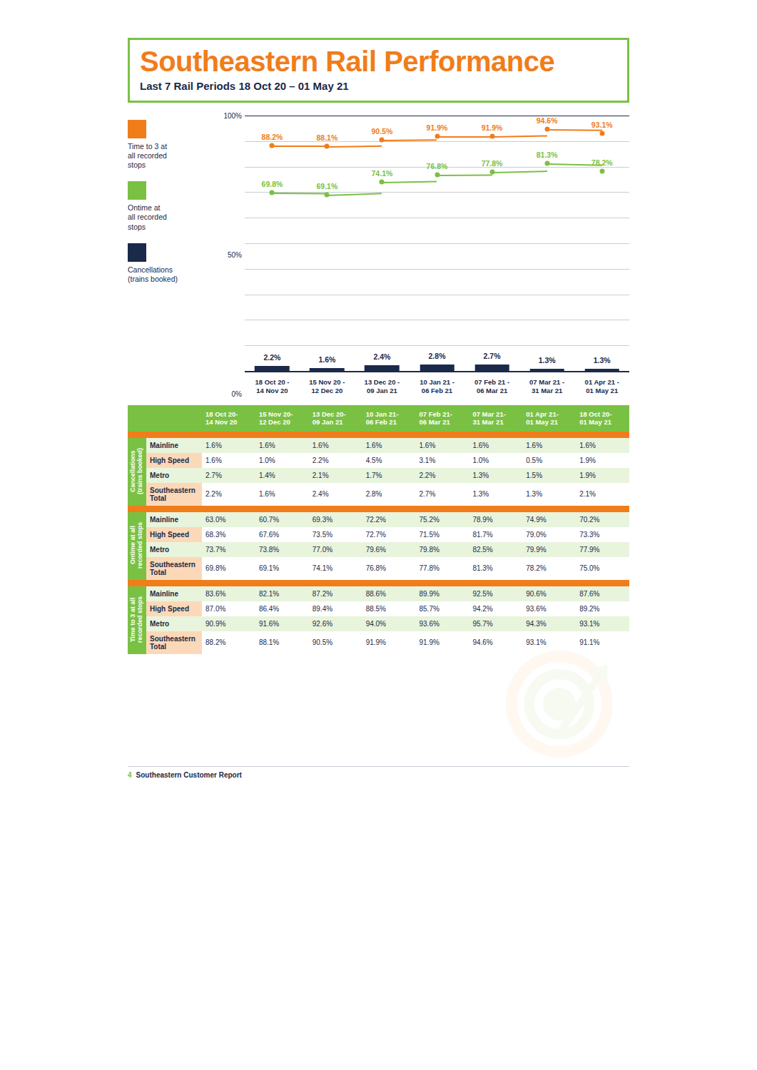Southeastern Rail Performance
Last 7 Rail Periods 18 Oct 20 – 01 May 21
Time to 3 at
all recorded
stops
Ontime at
all recorded
stops
Cancellations
(trains booked)
100% 50% 0%
88.2%
88.1%
90.5%
91.9%
91.9%
94.6%
93.1%
69.8%
69.1%
74.1%
76.8%
77.8%
81.3%
78.2%
2.2%
1.6%
2.4%
2.8%
2.7%
1.3%
1.3%
18 Oct 20 -
14 Nov 20 15 Nov 20 -
12 Dec 20 13 Dec 20 -
09 Jan 21 10 Jan 21 -
06 Feb 21 07 Feb 21 -
06 Mar 21 07 Mar 21 -
31 Mar 21 01 Apr 21 -
01 May 21
| | | 18 Oct 20- 14 Nov 20 | 15 Nov 20- 12 Dec 20 | 13 Dec 20- 09 Jan 21 | 10 Jan 21- 06 Feb 21 | 07 Feb 21- 06 Mar 21 | 07 Mar 21- 31 Mar 21 | 01 Apr 21- 01 May 21 | 18 Oct 20- 01 May 21 |
| --- | --- | --- | --- | --- | --- | --- | --- | --- | --- |
| Cancellations (trains booked) | Mainline | 1.6% | 1.6% | 1.6% | 1.6% | 1.6% | 1.6% | 1.6% | 1.6% |
| High Speed | 1.6% | 1.0% | 2.2% | 4.5% | 3.1% | 1.0% | 0.5% | 1.9% |
| Metro | 2.7% | 1.4% | 2.1% | 1.7% | 2.2% | 1.3% | 1.5% | 1.9% |
| Southeastern Total | 2.2% | 1.6% | 2.4% | 2.8% | 2.7% | 1.3% | 1.3% | 2.1% |
| Ontime at all recorded stops | Mainline | 63.0% | 60.7% | 69.3% | 72.2% | 75.2% | 78.9% | 74.9% | 70.2% |
| High Speed | 68.3% | 67.6% | 73.5% | 72.7% | 71.5% | 81.7% | 79.0% | 73.3% |
| Metro | 73.7% | 73.8% | 77.0% | 79.6% | 79.8% | 82.5% | 79.9% | 77.9% |
| Southeastern Total | 69.8% | 69.1% | 74.1% | 76.8% | 77.8% | 81.3% | 78.2% | 75.0% |
| Time to 3 at all recorded stops | Mainline | 83.6% | 82.1% | 87.2% | 88.6% | 89.9% | 92.5% | 90.6% | 87.6% |
| High Speed | 87.0% | 86.4% | 89.4% | 88.5% | 85.7% | 94.2% | 93.6% | 89.2% |
| Metro | 90.9% | 91.6% | 92.6% | 94.0% | 93.6% | 95.7% | 94.3% | 93.1% |
| Southeastern Total | 88.2% | 88.1% | 90.5% | 91.9% | 91.9% | 94.6% | 93.1% | 91.1% |
4 Southeastern Customer Report